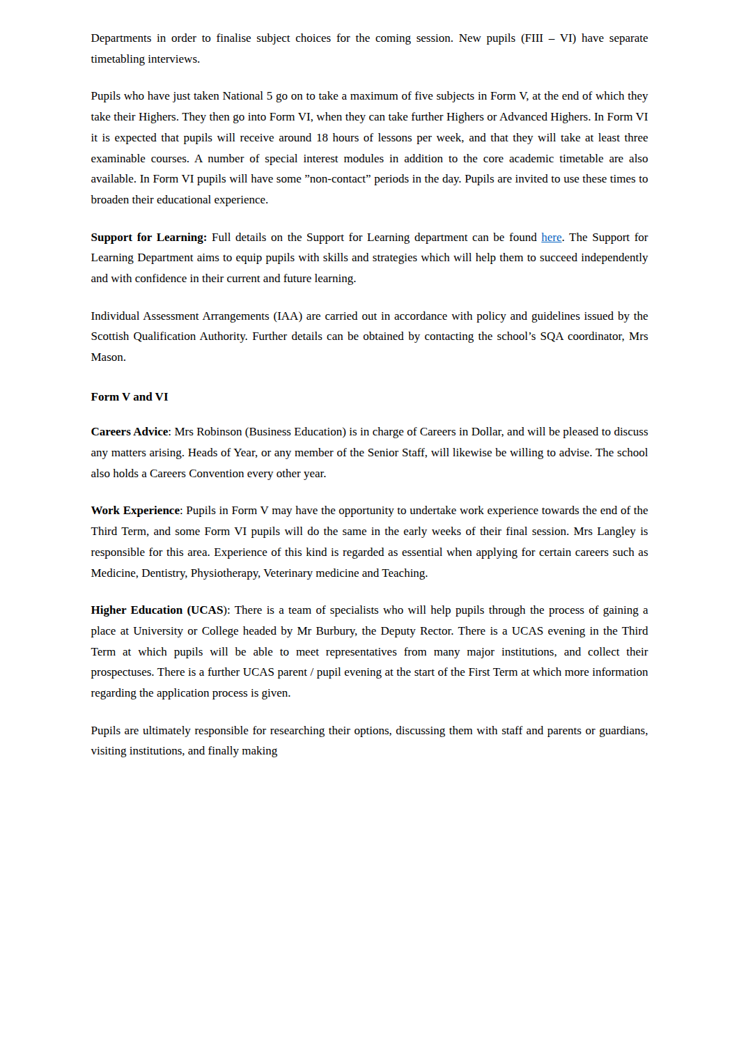Departments in order to finalise subject choices for the coming session. New pupils (FIII – VI) have separate timetabling interviews.
Pupils who have just taken National 5 go on to take a maximum of five subjects in Form V, at the end of which they take their Highers. They then go into Form VI, when they can take further Highers or Advanced Highers. In Form VI it is expected that pupils will receive around 18 hours of lessons per week, and that they will take at least three examinable courses. A number of special interest modules in addition to the core academic timetable are also available. In Form VI pupils will have some ”non-contact” periods in the day. Pupils are invited to use these times to broaden their educational experience.
Support for Learning: Full details on the Support for Learning department can be found here. The Support for Learning Department aims to equip pupils with skills and strategies which will help them to succeed independently and with confidence in their current and future learning.
Individual Assessment Arrangements (IAA) are carried out in accordance with policy and guidelines issued by the Scottish Qualification Authority. Further details can be obtained by contacting the school’s SQA coordinator, Mrs Mason.
Form V and VI
Careers Advice: Mrs Robinson (Business Education) is in charge of Careers in Dollar, and will be pleased to discuss any matters arising. Heads of Year, or any member of the Senior Staff, will likewise be willing to advise. The school also holds a Careers Convention every other year.
Work Experience: Pupils in Form V may have the opportunity to undertake work experience towards the end of the Third Term, and some Form VI pupils will do the same in the early weeks of their final session. Mrs Langley is responsible for this area. Experience of this kind is regarded as essential when applying for certain careers such as Medicine, Dentistry, Physiotherapy, Veterinary medicine and Teaching.
Higher Education (UCAS): There is a team of specialists who will help pupils through the process of gaining a place at University or College headed by Mr Burbury, the Deputy Rector. There is a UCAS evening in the Third Term at which pupils will be able to meet representatives from many major institutions, and collect their prospectuses. There is a further UCAS parent / pupil evening at the start of the First Term at which more information regarding the application process is given.
Pupils are ultimately responsible for researching their options, discussing them with staff and parents or guardians, visiting institutions, and finally making